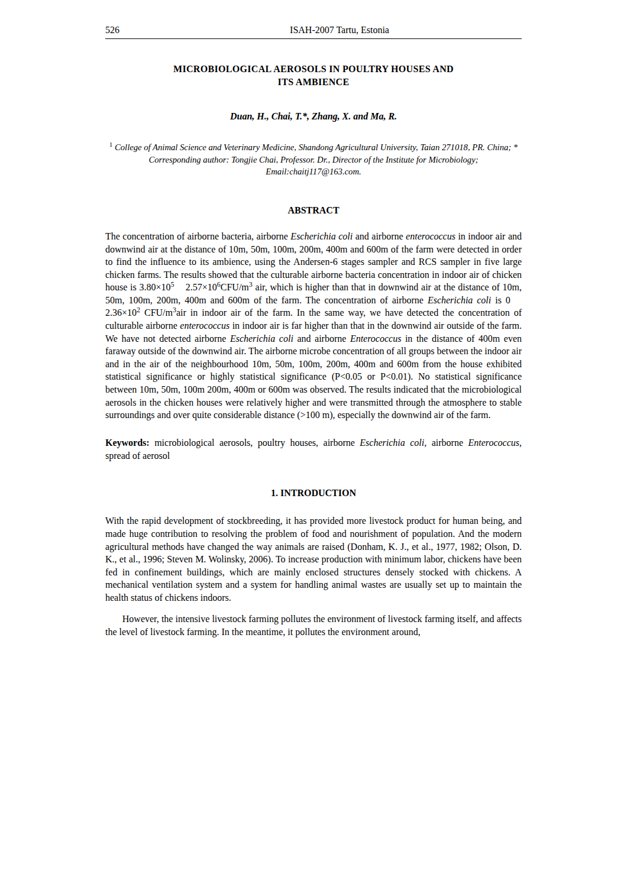526 ISAH-2007 Tartu, Estonia
Microbiological Aerosols in Poultry Houses and
Its Ambience
Duan, H., Chai, T.*, Zhang, X. and Ma, R.
1 College of Animal Science and Veterinary Medicine, Shandong Agricultural University, Taian 271018, PR. China; * Corresponding author: Tongjie Chai, Professor. Dr., Director of the Institute for Microbiology; Email:chaitj117@163.com.
Abstract
The concentration of airborne bacteria, airborne Escherichia coli and airborne enterococcus in indoor air and downwind air at the distance of 10m, 50m, 100m, 200m, 400m and 600m of the farm were detected in order to find the influence to its ambience, using the Andersen-6 stages sampler and RCS sampler in five large chicken farms. The results showed that the culturable airborne bacteria concentration in indoor air of chicken house is 3.80×105 2.57×106CFU/m3 air, which is higher than that in downwind air at the distance of 10m, 50m, 100m, 200m, 400m and 600m of the farm. The concentration of airborne Escherichia coli is 0 2.36×102 CFU/m3air in indoor air of the farm. In the same way, we have detected the concentration of culturable airborne enterococcus in indoor air is far higher than that in the downwind air outside of the farm. We have not detected airborne Escherichia coli and airborne Enterococcus in the distance of 400m even faraway outside of the downwind air. The airborne microbe concentration of all groups between the indoor air and in the air of the neighbourhood 10m, 50m, 100m, 200m, 400m and 600m from the house exhibited statistical significance or highly statistical significance (P<0.05 or P<0.01). No statistical significance between 10m, 50m, 100m 200m, 400m or 600m was observed. The results indicated that the microbiological aerosols in the chicken houses were relatively higher and were transmitted through the atmosphere to stable surroundings and over quite considerable distance (>100 m), especially the downwind air of the farm.
Keywords: microbiological aerosols, poultry houses, airborne Escherichia coli, airborne Enterococcus, spread of aerosol
1. Introduction
With the rapid development of stockbreeding, it has provided more livestock product for human being, and made huge contribution to resolving the problem of food and nourishment of population. And the modern agricultural methods have changed the way animals are raised (Donham, K. J., et al., 1977, 1982; Olson, D. K., et al., 1996; Steven M. Wolinsky, 2006). To increase production with minimum labor, chickens have been fed in confinement buildings, which are mainly enclosed structures densely stocked with chickens. A mechanical ventilation system and a system for handling animal wastes are usually set up to maintain the health status of chickens indoors.
However, the intensive livestock farming pollutes the environment of livestock farming itself, and affects the level of livestock farming. In the meantime, it pollutes the environment around,